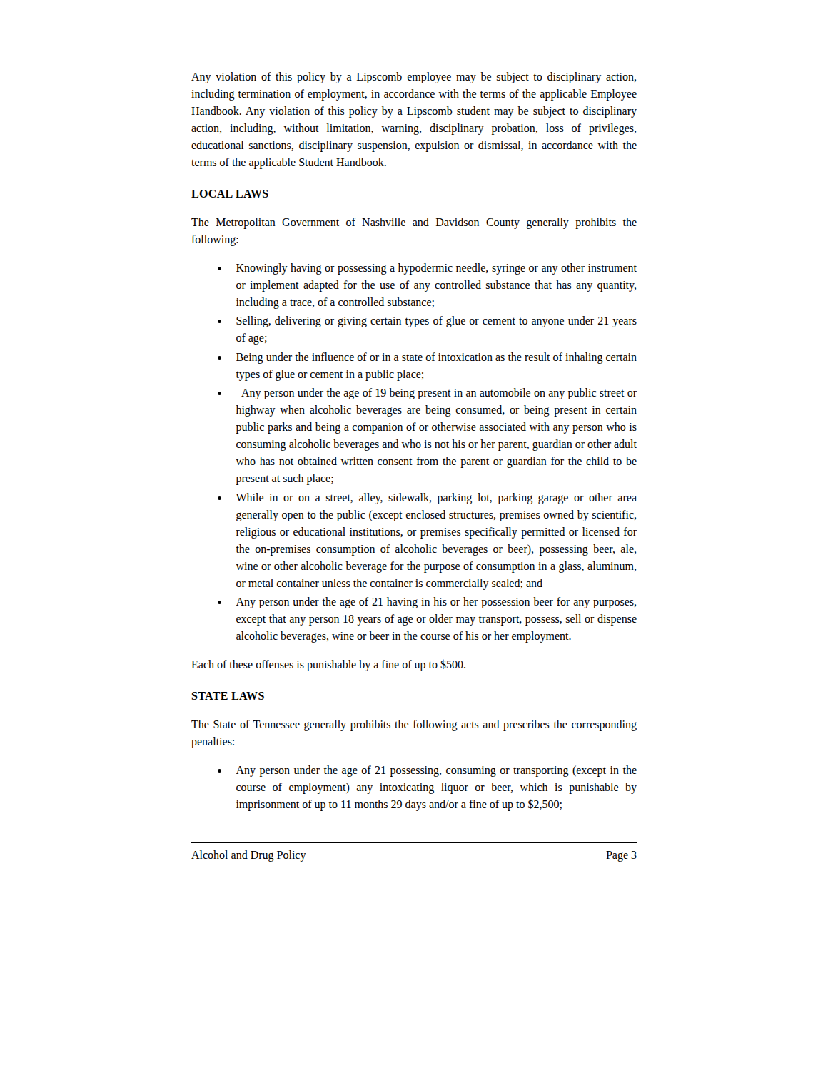Any violation of this policy by a Lipscomb employee may be subject to disciplinary action, including termination of employment, in accordance with the terms of the applicable Employee Handbook. Any violation of this policy by a Lipscomb student may be subject to disciplinary action, including, without limitation, warning, disciplinary probation, loss of privileges, educational sanctions, disciplinary suspension, expulsion or dismissal, in accordance with the terms of the applicable Student Handbook.
LOCAL LAWS
The Metropolitan Government of Nashville and Davidson County generally prohibits the following:
Knowingly having or possessing a hypodermic needle, syringe or any other instrument or implement adapted for the use of any controlled substance that has any quantity, including a trace, of a controlled substance;
Selling, delivering or giving certain types of glue or cement to anyone under 21 years of age;
Being under the influence of or in a state of intoxication as the result of inhaling certain types of glue or cement in a public place;
Any person under the age of 19 being present in an automobile on any public street or highway when alcoholic beverages are being consumed, or being present in certain public parks and being a companion of or otherwise associated with any person who is consuming alcoholic beverages and who is not his or her parent, guardian or other adult who has not obtained written consent from the parent or guardian for the child to be present at such place;
While in or on a street, alley, sidewalk, parking lot, parking garage or other area generally open to the public (except enclosed structures, premises owned by scientific, religious or educational institutions, or premises specifically permitted or licensed for the on-premises consumption of alcoholic beverages or beer), possessing beer, ale, wine or other alcoholic beverage for the purpose of consumption in a glass, aluminum, or metal container unless the container is commercially sealed; and
Any person under the age of 21 having in his or her possession beer for any purposes, except that any person 18 years of age or older may transport, possess, sell or dispense alcoholic beverages, wine or beer in the course of his or her employment.
Each of these offenses is punishable by a fine of up to $500.
STATE LAWS
The State of Tennessee generally prohibits the following acts and prescribes the corresponding penalties:
Any person under the age of 21 possessing, consuming or transporting (except in the course of employment) any intoxicating liquor or beer, which is punishable by imprisonment of up to 11 months 29 days and/or a fine of up to $2,500;
Alcohol and Drug Policy Page 3